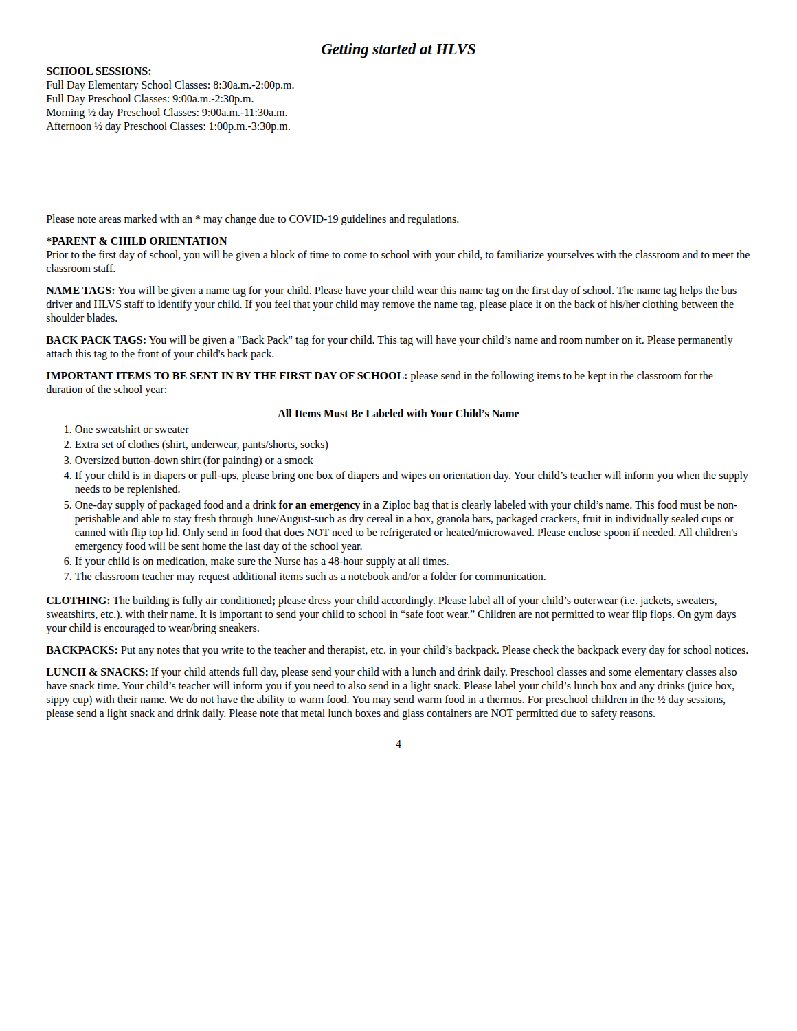Getting started at HLVS
SCHOOL SESSIONS:
Full Day Elementary School Classes: 8:30a.m.-2:00p.m.
Full Day Preschool Classes: 9:00a.m.-2:30p.m.
Morning ½ day Preschool Classes: 9:00a.m.-11:30a.m.
Afternoon ½ day Preschool Classes: 1:00p.m.-3:30p.m.
Please note areas marked with an * may change due to COVID-19 guidelines and regulations.
*PARENT & CHILD ORIENTATION
Prior to the first day of school, you will be given a block of time to come to school with your child, to familiarize yourselves with the classroom and to meet the classroom staff.
NAME TAGS: You will be given a name tag for your child. Please have your child wear this name tag on the first day of school. The name tag helps the bus driver and HLVS staff to identify your child. If you feel that your child may remove the name tag, please place it on the back of his/her clothing between the shoulder blades.
BACK PACK TAGS: You will be given a "Back Pack" tag for your child. This tag will have your child’s name and room number on it. Please permanently attach this tag to the front of your child's back pack.
IMPORTANT ITEMS TO BE SENT IN BY THE FIRST DAY OF SCHOOL: please send in the following items to be kept in the classroom for the duration of the school year:
All Items Must Be Labeled with Your Child’s Name
One sweatshirt or sweater
Extra set of clothes (shirt, underwear, pants/shorts, socks)
Oversized button-down shirt (for painting) or a smock
If your child is in diapers or pull-ups, please bring one box of diapers and wipes on orientation day. Your child’s teacher will inform you when the supply needs to be replenished.
One-day supply of packaged food and a drink for an emergency in a Ziploc bag that is clearly labeled with your child’s name. This food must be non-perishable and able to stay fresh through June/August-such as dry cereal in a box, granola bars, packaged crackers, fruit in individually sealed cups or canned with flip top lid. Only send in food that does NOT need to be refrigerated or heated/microwaved. Please enclose spoon if needed. All children's emergency food will be sent home the last day of the school year.
If your child is on medication, make sure the Nurse has a 48-hour supply at all times.
The classroom teacher may request additional items such as a notebook and/or a folder for communication.
CLOTHING: The building is fully air conditioned; please dress your child accordingly. Please label all of your child’s outerwear (i.e. jackets, sweaters, sweatshirts, etc.). with their name. It is important to send your child to school in “safe foot wear.” Children are not permitted to wear flip flops. On gym days your child is encouraged to wear/bring sneakers.
BACKPACKS: Put any notes that you write to the teacher and therapist, etc. in your child’s backpack. Please check the backpack every day for school notices.
LUNCH & SNACKS: If your child attends full day, please send your child with a lunch and drink daily. Preschool classes and some elementary classes also have snack time. Your child’s teacher will inform you if you need to also send in a light snack. Please label your child’s lunch box and any drinks (juice box, sippy cup) with their name. We do not have the ability to warm food. You may send warm food in a thermos. For preschool children in the ½ day sessions, please send a light snack and drink daily. Please note that metal lunch boxes and glass containers are NOT permitted due to safety reasons.
4